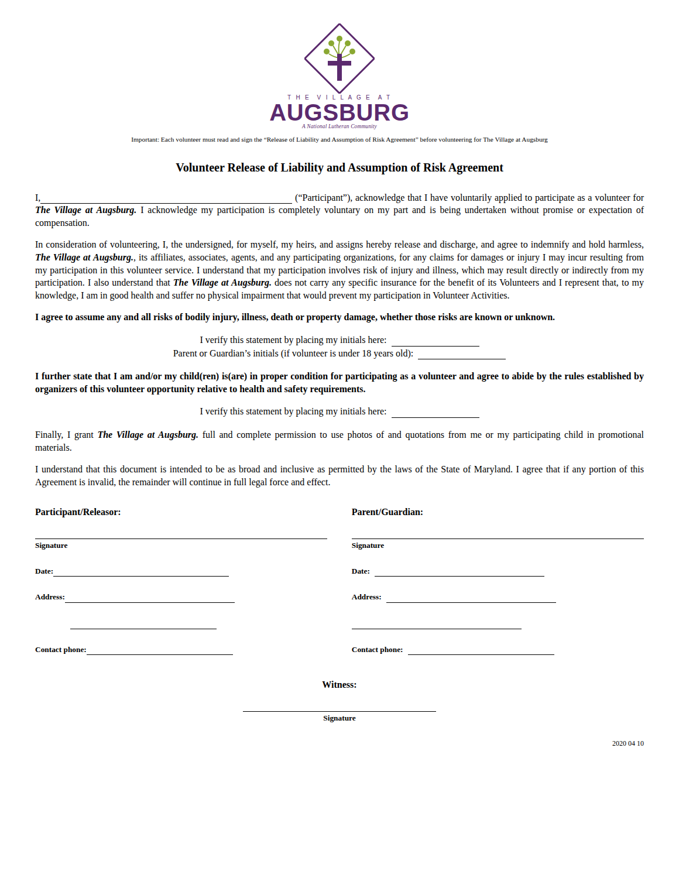T H E V I L L A G E A T
AUGSBURG
A National Lutheran Community
Important: Each volunteer must read and sign the “Release of Liability and Assumption of Risk Agreement” before volunteering for The Village at Augsburg
Volunteer Release of Liability and Assumption of Risk Agreement
I, (“Participant”), acknowledge that I have voluntarily applied to participate as a volunteer for The Village at Augsburg. I acknowledge my participation is completely voluntary on my part and is being undertaken without promise or expectation of compensation.
In consideration of volunteering, I, the undersigned, for myself, my heirs, and assigns hereby release and discharge, and agree to indemnify and hold harmless, The Village at Augsburg., its affiliates, associates, agents, and any participating organizations, for any claims for damages or injury I may incur resulting from my participation in this volunteer service. I understand that my participation involves risk of injury and illness, which may result directly or indirectly from my participation. I also understand that The Village at Augsburg. does not carry any specific insurance for the benefit of its Volunteers and I represent that, to my knowledge, I am in good health and suffer no physical impairment that would prevent my participation in Volunteer Activities.
I agree to assume any and all risks of bodily injury, illness, death or property damage, whether those risks are known or unknown.
I verify this statement by placing my initials here:
Parent or Guardian’s initials (if volunteer is under 18 years old):
I further state that I am and/or my child(ren) is(are) in proper condition for participating as a volunteer and agree to abide by the rules established by organizers of this volunteer opportunity relative to health and safety requirements.
I verify this statement by placing my initials here:
Finally, I grant The Village at Augsburg. full and complete permission to use photos of and quotations from me or my participating child in promotional materials.
I understand that this document is intended to be as broad and inclusive as permitted by the laws of the State of Maryland. I agree that if any portion of this Agreement is invalid, the remainder will continue in full legal force and effect.
| Participant/Releasor: Signature Date: Address: Contact phone: | | Parent/Guardian: Signature Date: Address: Contact phone: |
Witness:
Signature
2020 04 10